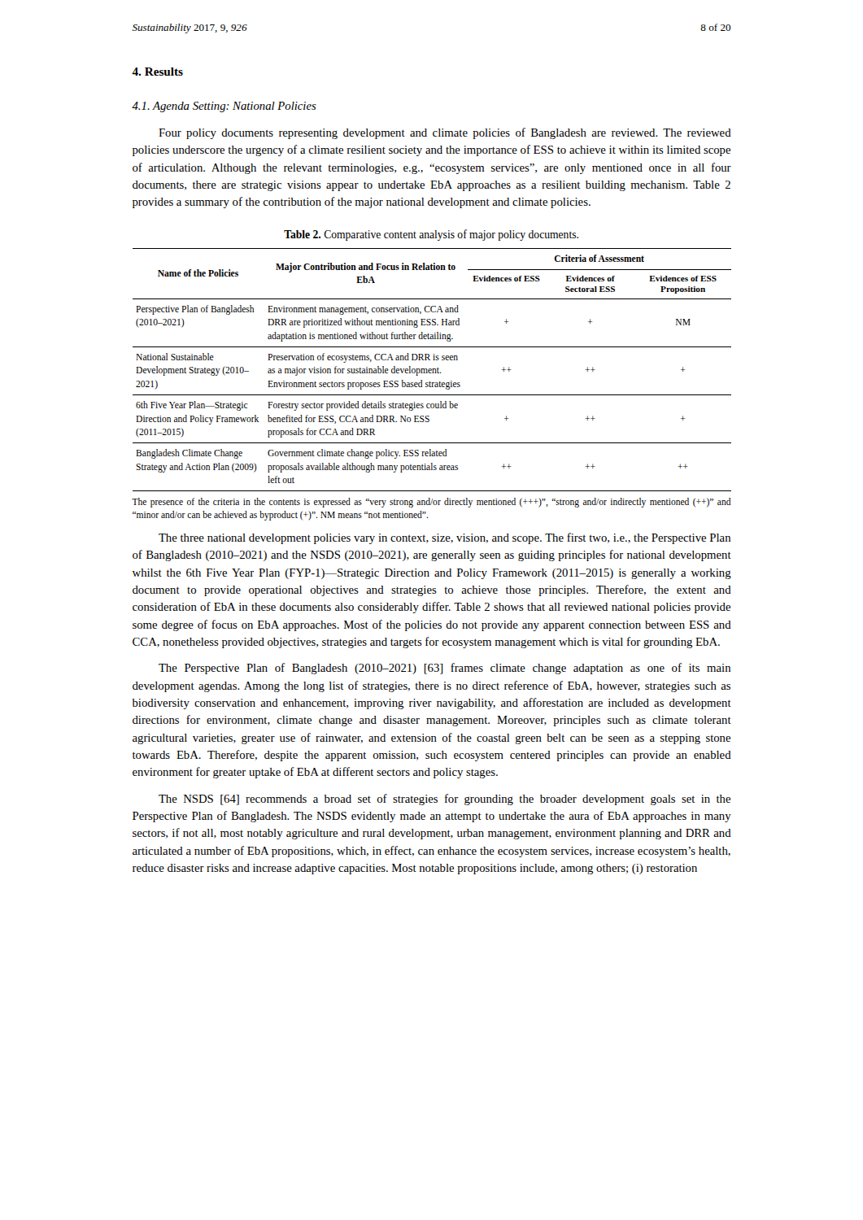Sustainability 2017, 9, 926 8 of 20
4. Results
4.1. Agenda Setting: National Policies
Four policy documents representing development and climate policies of Bangladesh are reviewed. The reviewed policies underscore the urgency of a climate resilient society and the importance of ESS to achieve it within its limited scope of articulation. Although the relevant terminologies, e.g., “ecosystem services”, are only mentioned once in all four documents, there are strategic visions appear to undertake EbA approaches as a resilient building mechanism. Table 2 provides a summary of the contribution of the major national development and climate policies.
Table 2. Comparative content analysis of major policy documents.
| Name of the Policies | Major Contribution and Focus in Relation to EbA | Criteria of Assessment |
| --- | --- | --- |
| Evidences of ESS | Evidences of Sectoral ESS | Evidences of ESS Proposition |
| Perspective Plan of Bangladesh (2010–2021) | Environment management, conservation, CCA and DRR are prioritized without mentioning ESS. Hard adaptation is mentioned without further detailing. | + | + | NM |
| National Sustainable Development Strategy (2010–2021) | Preservation of ecosystems, CCA and DRR is seen as a major vision for sustainable development. Environment sectors proposes ESS based strategies | ++ | ++ | + |
| 6th Five Year Plan—Strategic Direction and Policy Framework (2011–2015) | Forestry sector provided details strategies could be benefited for ESS, CCA and DRR. No ESS proposals for CCA and DRR | + | ++ | + |
| Bangladesh Climate Change Strategy and Action Plan (2009) | Government climate change policy. ESS related proposals available although many potentials areas left out | ++ | ++ | ++ |
The presence of the criteria in the contents is expressed as “very strong and/or directly mentioned (+++)”, “strong and/or indirectly mentioned (++)” and “minor and/or can be achieved as byproduct (+)”. NM means “not mentioned”.
The three national development policies vary in context, size, vision, and scope. The first two, i.e., the Perspective Plan of Bangladesh (2010–2021) and the NSDS (2010–2021), are generally seen as guiding principles for national development whilst the 6th Five Year Plan (FYP-1)—Strategic Direction and Policy Framework (2011–2015) is generally a working document to provide operational objectives and strategies to achieve those principles. Therefore, the extent and consideration of EbA in these documents also considerably differ. Table 2 shows that all reviewed national policies provide some degree of focus on EbA approaches. Most of the policies do not provide any apparent connection between ESS and CCA, nonetheless provided objectives, strategies and targets for ecosystem management which is vital for grounding EbA.
The Perspective Plan of Bangladesh (2010–2021) [63] frames climate change adaptation as one of its main development agendas. Among the long list of strategies, there is no direct reference of EbA, however, strategies such as biodiversity conservation and enhancement, improving river navigability, and afforestation are included as development directions for environment, climate change and disaster management. Moreover, principles such as climate tolerant agricultural varieties, greater use of rainwater, and extension of the coastal green belt can be seen as a stepping stone towards EbA. Therefore, despite the apparent omission, such ecosystem centered principles can provide an enabled environment for greater uptake of EbA at different sectors and policy stages.
The NSDS [64] recommends a broad set of strategies for grounding the broader development goals set in the Perspective Plan of Bangladesh. The NSDS evidently made an attempt to undertake the aura of EbA approaches in many sectors, if not all, most notably agriculture and rural development, urban management, environment planning and DRR and articulated a number of EbA propositions, which, in effect, can enhance the ecosystem services, increase ecosystem’s health, reduce disaster risks and increase adaptive capacities. Most notable propositions include, among others; (i) restoration